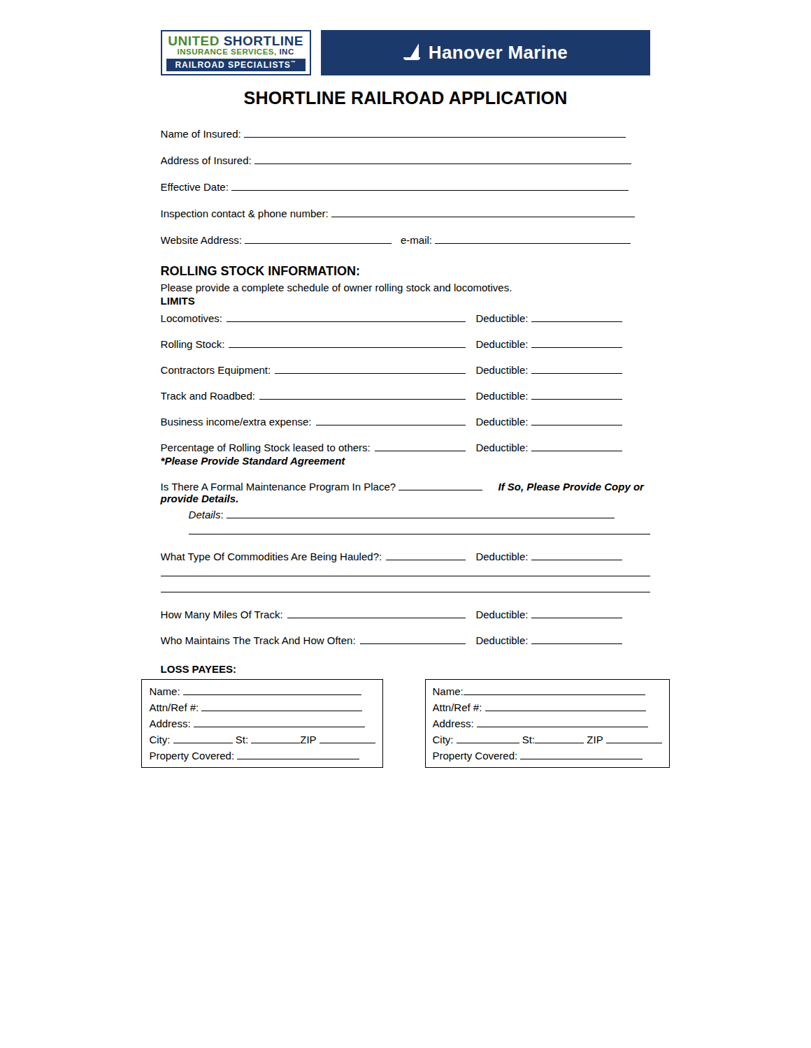UNITED SHORTLINE
INSURANCE SERVICES, INC
RAILROAD SPECIALISTS™
Hanover Marine
SHORTLINE RAILROAD APPLICATION
Name of Insured:
Address of Insured:
Effective Date:
Inspection contact & phone number:
Website Address: e-mail:
ROLLING STOCK INFORMATION:
Please provide a complete schedule of owner rolling stock and locomotives.
LIMITS
Locomotives:
Deductible:
Rolling Stock:
Deductible:
Contractors Equipment:
Deductible:
Track and Roadbed:
Deductible:
Business income/extra expense:
Deductible:
Percentage of Rolling Stock leased to others:
Deductible:
*Please Provide Standard Agreement
Is There A Formal Maintenance Program In Place? If So, Please Provide Copy or provide Details.
Details:
What Type Of Commodities Are Being Hauled?:
Deductible:
How Many Miles Of Track:
Deductible:
Who Maintains The Track And How Often:
Deductible:
LOSS PAYEES:
Name:
Attn/Ref #:
Address:
City: St: ZIP
Property Covered:
Name:
Attn/Ref #:
Address:
City: St: ZIP
Property Covered: